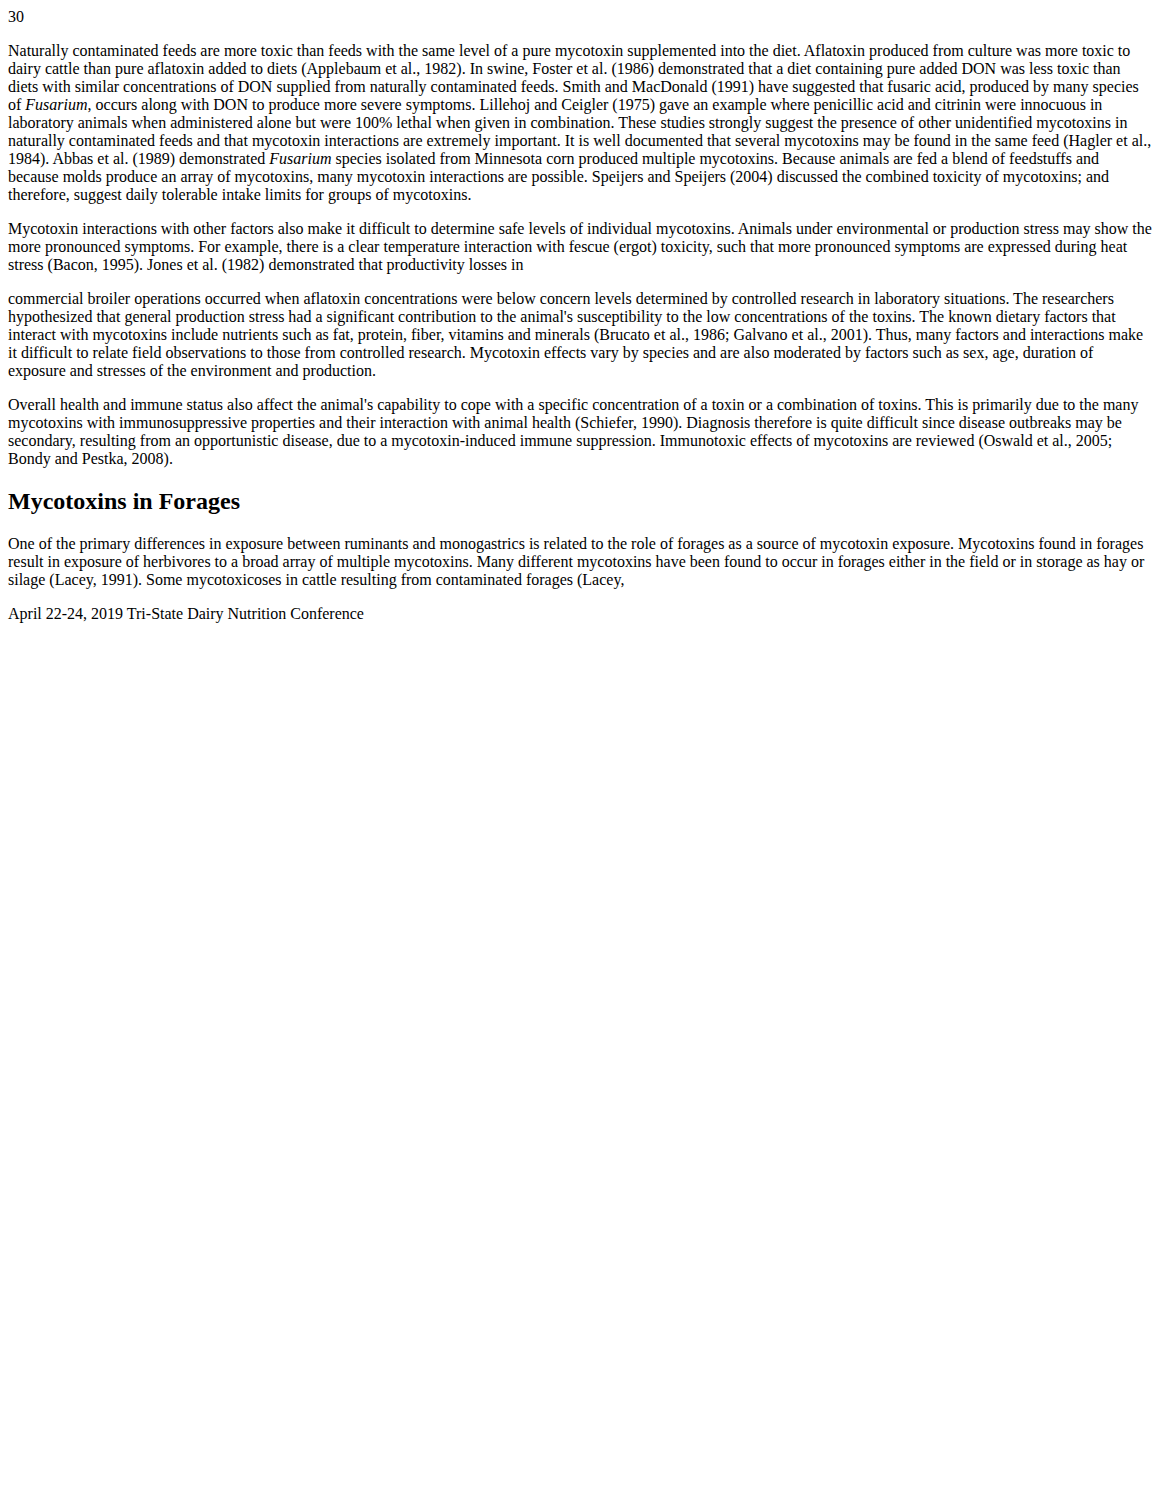30
Naturally contaminated feeds are more toxic than feeds with the same level of a pure mycotoxin supplemented into the diet. Aflatoxin produced from culture was more toxic to dairy cattle than pure aflatoxin added to diets (Applebaum et al., 1982). In swine, Foster et al. (1986) demonstrated that a diet containing pure added DON was less toxic than diets with similar concentrations of DON supplied from naturally contaminated feeds. Smith and MacDonald (1991) have suggested that fusaric acid, produced by many species of Fusarium, occurs along with DON to produce more severe symptoms. Lillehoj and Ceigler (1975) gave an example where penicillic acid and citrinin were innocuous in laboratory animals when administered alone but were 100% lethal when given in combination. These studies strongly suggest the presence of other unidentified mycotoxins in naturally contaminated feeds and that mycotoxin interactions are extremely important. It is well documented that several mycotoxins may be found in the same feed (Hagler et al., 1984). Abbas et al. (1989) demonstrated Fusarium species isolated from Minnesota corn produced multiple mycotoxins. Because animals are fed a blend of feedstuffs and because molds produce an array of mycotoxins, many mycotoxin interactions are possible. Speijers and Speijers (2004) discussed the combined toxicity of mycotoxins; and therefore, suggest daily tolerable intake limits for groups of mycotoxins.
Mycotoxin interactions with other factors also make it difficult to determine safe levels of individual mycotoxins. Animals under environmental or production stress may show the more pronounced symptoms. For example, there is a clear temperature interaction with fescue (ergot) toxicity, such that more pronounced symptoms are expressed during heat stress (Bacon, 1995). Jones et al. (1982) demonstrated that productivity losses in
commercial broiler operations occurred when aflatoxin concentrations were below concern levels determined by controlled research in laboratory situations. The researchers hypothesized that general production stress had a significant contribution to the animal's susceptibility to the low concentrations of the toxins. The known dietary factors that interact with mycotoxins include nutrients such as fat, protein, fiber, vitamins and minerals (Brucato et al., 1986; Galvano et al., 2001). Thus, many factors and interactions make it difficult to relate field observations to those from controlled research. Mycotoxin effects vary by species and are also moderated by factors such as sex, age, duration of exposure and stresses of the environment and production.
Overall health and immune status also affect the animal's capability to cope with a specific concentration of a toxin or a combination of toxins. This is primarily due to the many mycotoxins with immunosuppressive properties and their interaction with animal health (Schiefer, 1990). Diagnosis therefore is quite difficult since disease outbreaks may be secondary, resulting from an opportunistic disease, due to a mycotoxin-induced immune suppression. Immunotoxic effects of mycotoxins are reviewed (Oswald et al., 2005; Bondy and Pestka, 2008).
Mycotoxins in Forages
One of the primary differences in exposure between ruminants and monogastrics is related to the role of forages as a source of mycotoxin exposure. Mycotoxins found in forages result in exposure of herbivores to a broad array of multiple mycotoxins. Many different mycotoxins have been found to occur in forages either in the field or in storage as hay or silage (Lacey, 1991). Some mycotoxicoses in cattle resulting from contaminated forages (Lacey,
April 22-24, 2019 Tri-State Dairy Nutrition Conference